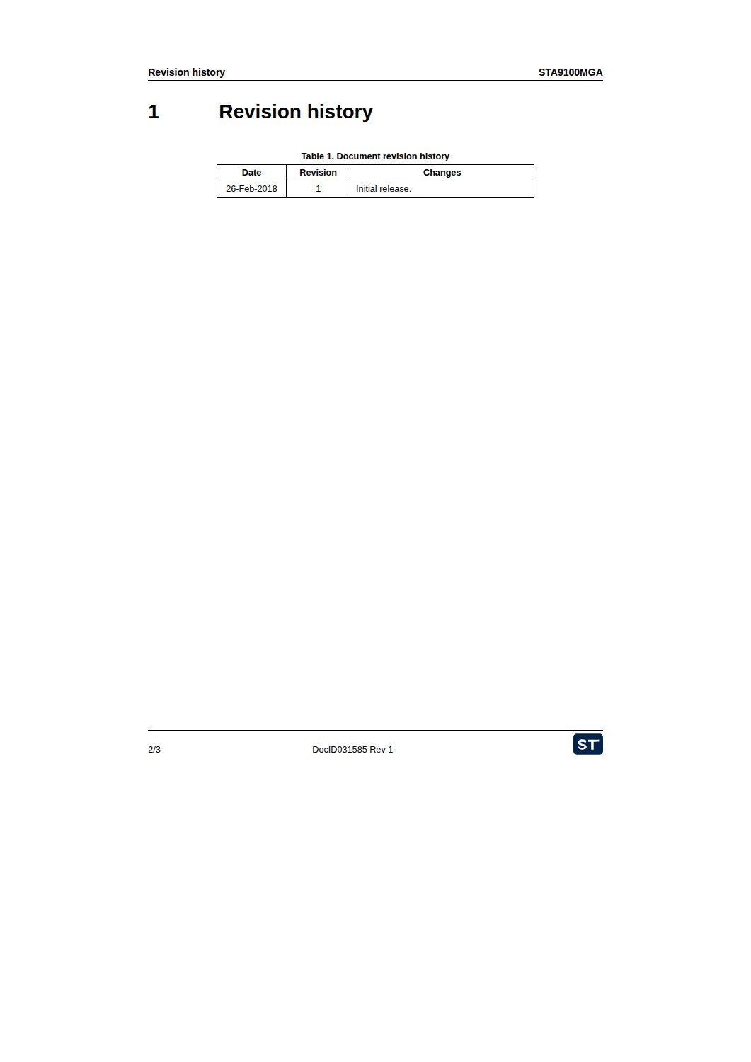Revision history
STA9100MGA
1 Revision history
Table 1. Document revision history
| Date | Revision | Changes |
| --- | --- | --- |
| 26-Feb-2018 | 1 | Initial release. |
2/3
DocID031585 Rev 1